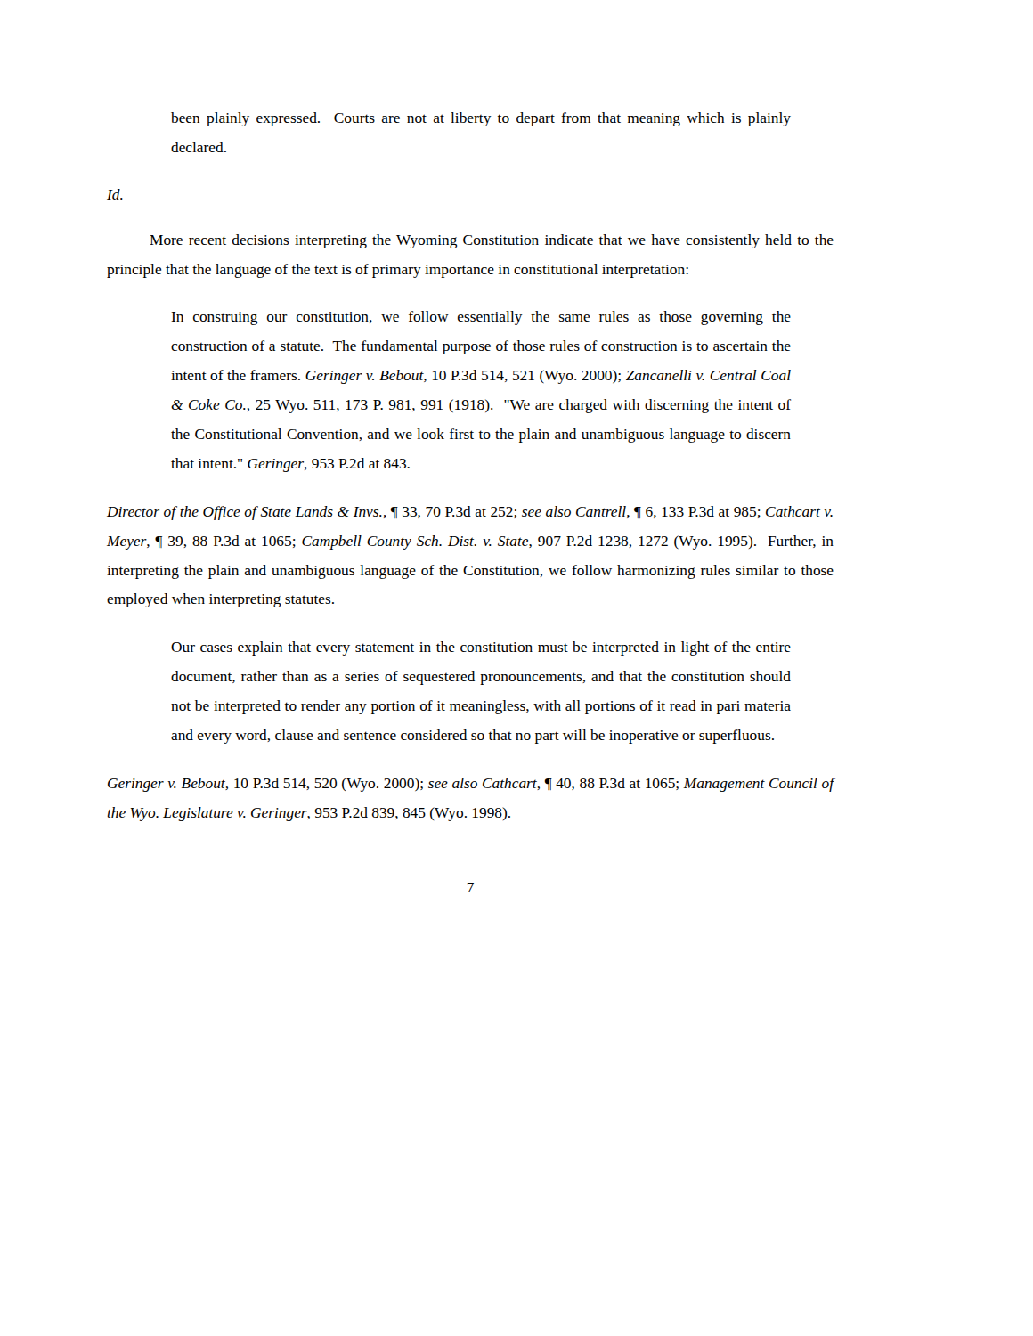been plainly expressed. Courts are not at liberty to depart from that meaning which is plainly declared.
Id.
More recent decisions interpreting the Wyoming Constitution indicate that we have consistently held to the principle that the language of the text is of primary importance in constitutional interpretation:
In construing our constitution, we follow essentially the same rules as those governing the construction of a statute. The fundamental purpose of those rules of construction is to ascertain the intent of the framers. Geringer v. Bebout, 10 P.3d 514, 521 (Wyo. 2000); Zancanelli v. Central Coal & Coke Co., 25 Wyo. 511, 173 P. 981, 991 (1918). "We are charged with discerning the intent of the Constitutional Convention, and we look first to the plain and unambiguous language to discern that intent." Geringer, 953 P.2d at 843.
Director of the Office of State Lands & Invs., ¶ 33, 70 P.3d at 252; see also Cantrell, ¶ 6, 133 P.3d at 985; Cathcart v. Meyer, ¶ 39, 88 P.3d at 1065; Campbell County Sch. Dist. v. State, 907 P.2d 1238, 1272 (Wyo. 1995). Further, in interpreting the plain and unambiguous language of the Constitution, we follow harmonizing rules similar to those employed when interpreting statutes.
Our cases explain that every statement in the constitution must be interpreted in light of the entire document, rather than as a series of sequestered pronouncements, and that the constitution should not be interpreted to render any portion of it meaningless, with all portions of it read in pari materia and every word, clause and sentence considered so that no part will be inoperative or superfluous.
Geringer v. Bebout, 10 P.3d 514, 520 (Wyo. 2000); see also Cathcart, ¶ 40, 88 P.3d at 1065; Management Council of the Wyo. Legislature v. Geringer, 953 P.2d 839, 845 (Wyo. 1998).
7